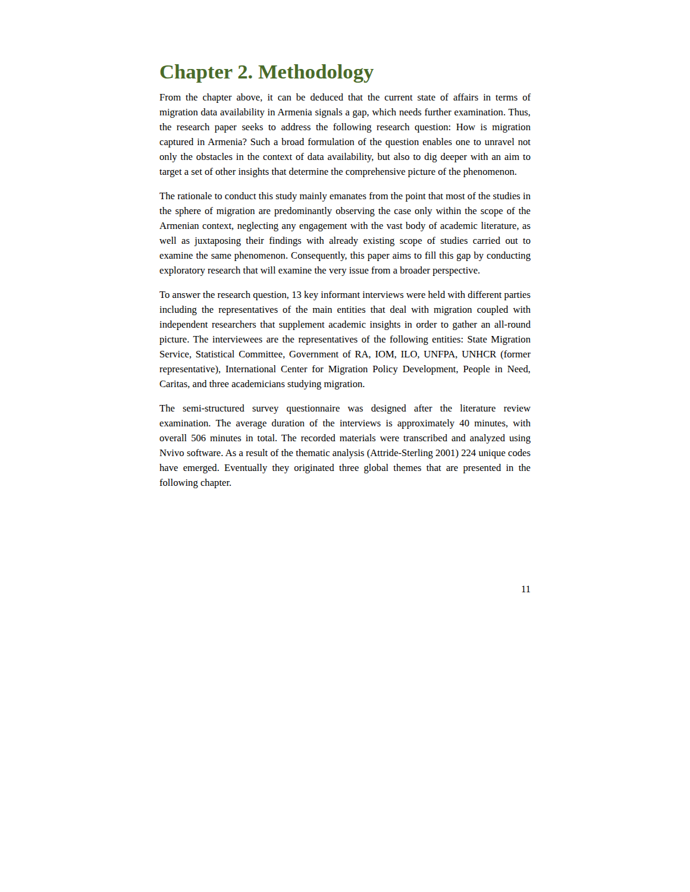Chapter 2. Methodology
From the chapter above, it can be deduced that the current state of affairs in terms of migration data availability in Armenia signals a gap, which needs further examination. Thus, the research paper seeks to address the following research question: How is migration captured in Armenia? Such a broad formulation of the question enables one to unravel not only the obstacles in the context of data availability, but also to dig deeper with an aim to target a set of other insights that determine the comprehensive picture of the phenomenon.
The rationale to conduct this study mainly emanates from the point that most of the studies in the sphere of migration are predominantly observing the case only within the scope of the Armenian context, neglecting any engagement with the vast body of academic literature, as well as juxtaposing their findings with already existing scope of studies carried out to examine the same phenomenon. Consequently, this paper aims to fill this gap by conducting exploratory research that will examine the very issue from a broader perspective.
To answer the research question, 13 key informant interviews were held with different parties including the representatives of the main entities that deal with migration coupled with independent researchers that supplement academic insights in order to gather an all-round picture. The interviewees are the representatives of the following entities: State Migration Service, Statistical Committee, Government of RA, IOM, ILO, UNFPA, UNHCR (former representative), International Center for Migration Policy Development, People in Need, Caritas, and three academicians studying migration.
The semi-structured survey questionnaire was designed after the literature review examination. The average duration of the interviews is approximately 40 minutes, with overall 506 minutes in total. The recorded materials were transcribed and analyzed using Nvivo software. As a result of the thematic analysis (Attride-Sterling 2001) 224 unique codes have emerged. Eventually they originated three global themes that are presented in the following chapter.
11